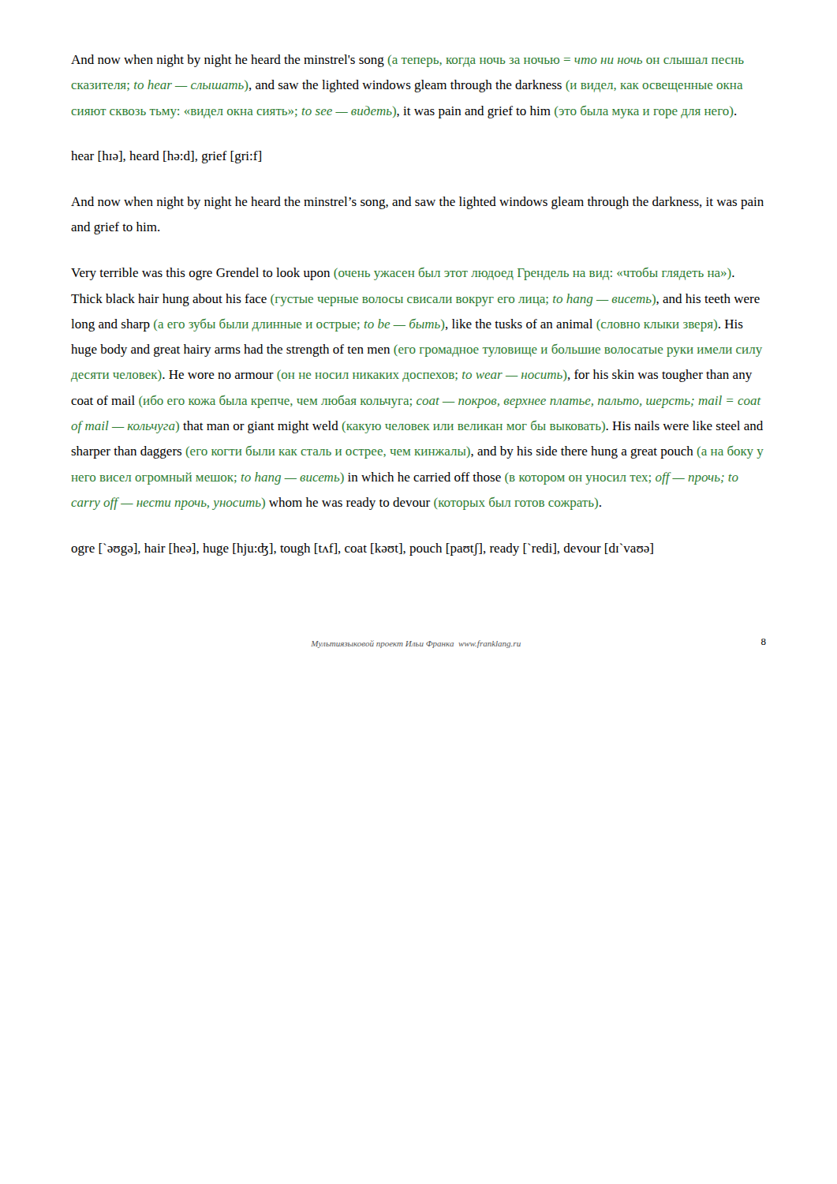And now when night by night he heard the minstrel's song (а теперь, когда ночь за ночью = что ни ночь он слышал песнь сказителя; to hear — слышать), and saw the lighted windows gleam through the darkness (и видел, как освещенные окна сияют сквозь тьму: «видел окна сиять»; to see — видеть), it was pain and grief to him (это была мука и горе для него).
hear [hɪə], heard [hə:d], grief [gri:f]
And now when night by night he heard the minstrel’s song, and saw the lighted windows gleam through the darkness, it was pain and grief to him.
Very terrible was this ogre Grendel to look upon (очень ужасен был этот людоед Грендель на вид: «чтобы глядеть на»). Thick black hair hung about his face (густые черные волосы свисали вокруг его лица; to hang — висеть), and his teeth were long and sharp (а его зубы были длинные и острые; to be — быть), like the tusks of an animal (словно клыки зверя). His huge body and great hairy arms had the strength of ten men (его громадное туловище и большие волосатые руки имели силу десяти человек). He wore no armour (он не носил никаких доспехов; to wear — носить), for his skin was tougher than any coat of mail (ибо его кожа была крепче, чем любая кольчуга; coat — покров, верхнее платье, пальто, шерсть; mail = coat of mail — кольчуга) that man or giant might weld (какую человек или великан мог бы выковать). His nails were like steel and sharper than daggers (его когти были как сталь и острее, чем кинжалы), and by his side there hung a great pouch (а на боку у него висел огромный мешок; to hang — висеть) in which he carried off those (в котором он уносил тех; off — прочь; to carry off — нести прочь, уносить) whom he was ready to devour (которых был готов сожрать).
ogre [`əʊgə], hair [heə], huge [hju:ʤ], tough [tʌf], coat [kəʊt], pouch [paʊtʃ], ready [`redi], devour [dɪ`vaʊə]
Мультиязыковой проект Ильи Франка www.franklang.ru
8